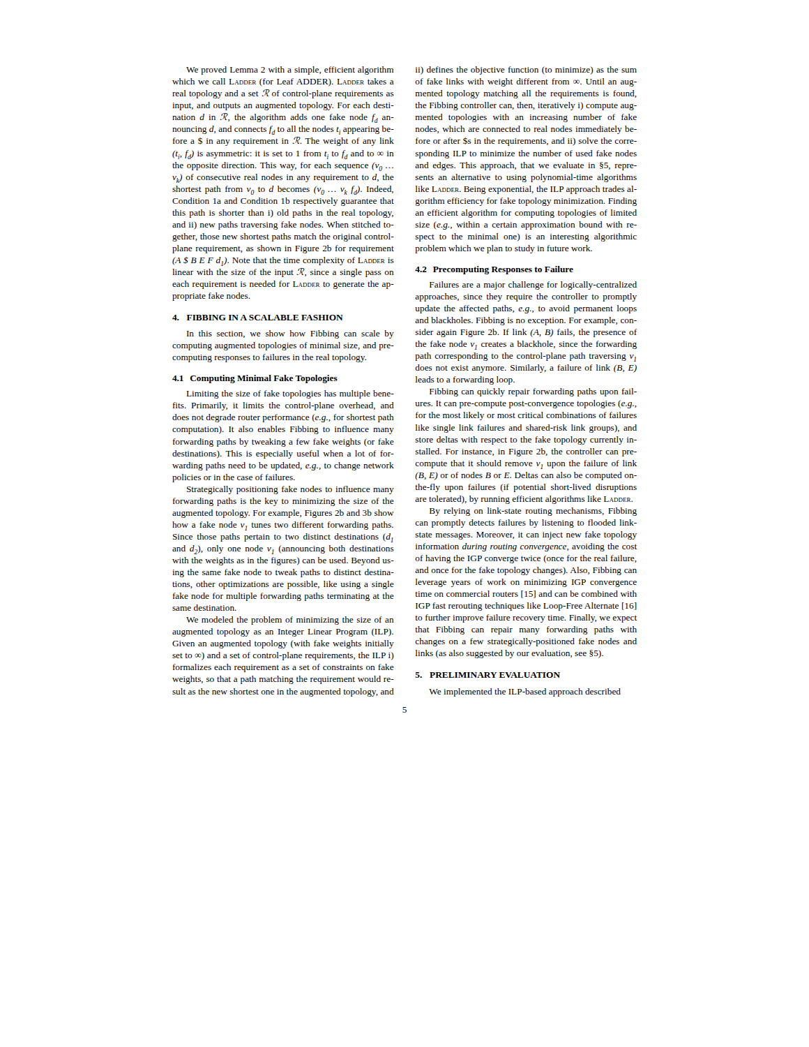We proved Lemma 2 with a simple, efficient algorithm which we call Ladder (for Leaf ADDER). Ladder takes a real topology and a set ℛ of control-plane requirements as input, and outputs an augmented topology. For each destination d in ℛ, the algorithm adds one fake node fd announcing d, and connects fd to all the nodes ti appearing before a $ in any requirement in ℛ. The weight of any link (ti, fd) is asymmetric: it is set to 1 from ti to fd and to ∞ in the opposite direction. This way, for each sequence (v0 … vk) of consecutive real nodes in any requirement to d, the shortest path from v0 to d becomes (v0 … vk fd). Indeed, Condition 1a and Condition 1b respectively guarantee that this path is shorter than i) old paths in the real topology, and ii) new paths traversing fake nodes. When stitched together, those new shortest paths match the original control-plane requirement, as shown in Figure 2b for requirement (A $ B E F d1). Note that the time complexity of Ladder is linear with the size of the input ℛ, since a single pass on each requirement is needed for Ladder to generate the appropriate fake nodes.
4. FIBBING IN A SCALABLE FASHION
In this section, we show how Fibbing can scale by computing augmented topologies of minimal size, and precomputing responses to failures in the real topology.
4.1 Computing Minimal Fake Topologies
Limiting the size of fake topologies has multiple benefits. Primarily, it limits the control-plane overhead, and does not degrade router performance (e.g., for shortest path computation). It also enables Fibbing to influence many forwarding paths by tweaking a few fake weights (or fake destinations). This is especially useful when a lot of forwarding paths need to be updated, e.g., to change network policies or in the case of failures.
Strategically positioning fake nodes to influence many forwarding paths is the key to minimizing the size of the augmented topology. For example, Figures 2b and 3b show how a fake node v1 tunes two different forwarding paths. Since those paths pertain to two distinct destinations (d1 and d2), only one node v1 (announcing both destinations with the weights as in the figures) can be used. Beyond using the same fake node to tweak paths to distinct destinations, other optimizations are possible, like using a single fake node for multiple forwarding paths terminating at the same destination.
We modeled the problem of minimizing the size of an augmented topology as an Integer Linear Program (ILP). Given an augmented topology (with fake weights initially set to ∞) and a set of control-plane requirements, the ILP i) formalizes each requirement as a set of constraints on fake weights, so that a path matching the requirement would result as the new shortest one in the augmented topology, and ii) defines the objective function (to minimize) as the sum of fake links with weight different from ∞. Until an augmented topology matching all the requirements is found, the Fibbing controller can, then, iteratively i) compute augmented topologies with an increasing number of fake nodes, which are connected to real nodes immediately before or after $s in the requirements, and ii) solve the corresponding ILP to minimize the number of used fake nodes and edges. This approach, that we evaluate in §5, represents an alternative to using polynomial-time algorithms like Ladder. Being exponential, the ILP approach trades algorithm efficiency for fake topology minimization. Finding an efficient algorithm for computing topologies of limited size (e.g., within a certain approximation bound with respect to the minimal one) is an interesting algorithmic problem which we plan to study in future work.
4.2 Precomputing Responses to Failure
Failures are a major challenge for logically-centralized approaches, since they require the controller to promptly update the affected paths, e.g., to avoid permanent loops and blackholes. Fibbing is no exception. For example, consider again Figure 2b. If link (A, B) fails, the presence of the fake node v1 creates a blackhole, since the forwarding path corresponding to the control-plane path traversing v1 does not exist anymore. Similarly, a failure of link (B, E) leads to a forwarding loop.
Fibbing can quickly repair forwarding paths upon failures. It can pre-compute post-convergence topologies (e.g., for the most likely or most critical combinations of failures like single link failures and shared-risk link groups), and store deltas with respect to the fake topology currently installed. For instance, in Figure 2b, the controller can pre-compute that it should remove v1 upon the failure of link (B, E) or of nodes B or E. Deltas can also be computed on-the-fly upon failures (if potential short-lived disruptions are tolerated), by running efficient algorithms like Ladder.
By relying on link-state routing mechanisms, Fibbing can promptly detects failures by listening to flooded link-state messages. Moreover, it can inject new fake topology information during routing convergence, avoiding the cost of having the IGP converge twice (once for the real failure, and once for the fake topology changes). Also, Fibbing can leverage years of work on minimizing IGP convergence time on commercial routers [15] and can be combined with IGP fast rerouting techniques like Loop-Free Alternate [16] to further improve failure recovery time. Finally, we expect that Fibbing can repair many forwarding paths with changes on a few strategically-positioned fake nodes and links (as also suggested by our evaluation, see §5).
5. PRELIMINARY EVALUATION
We implemented the ILP-based approach described
5